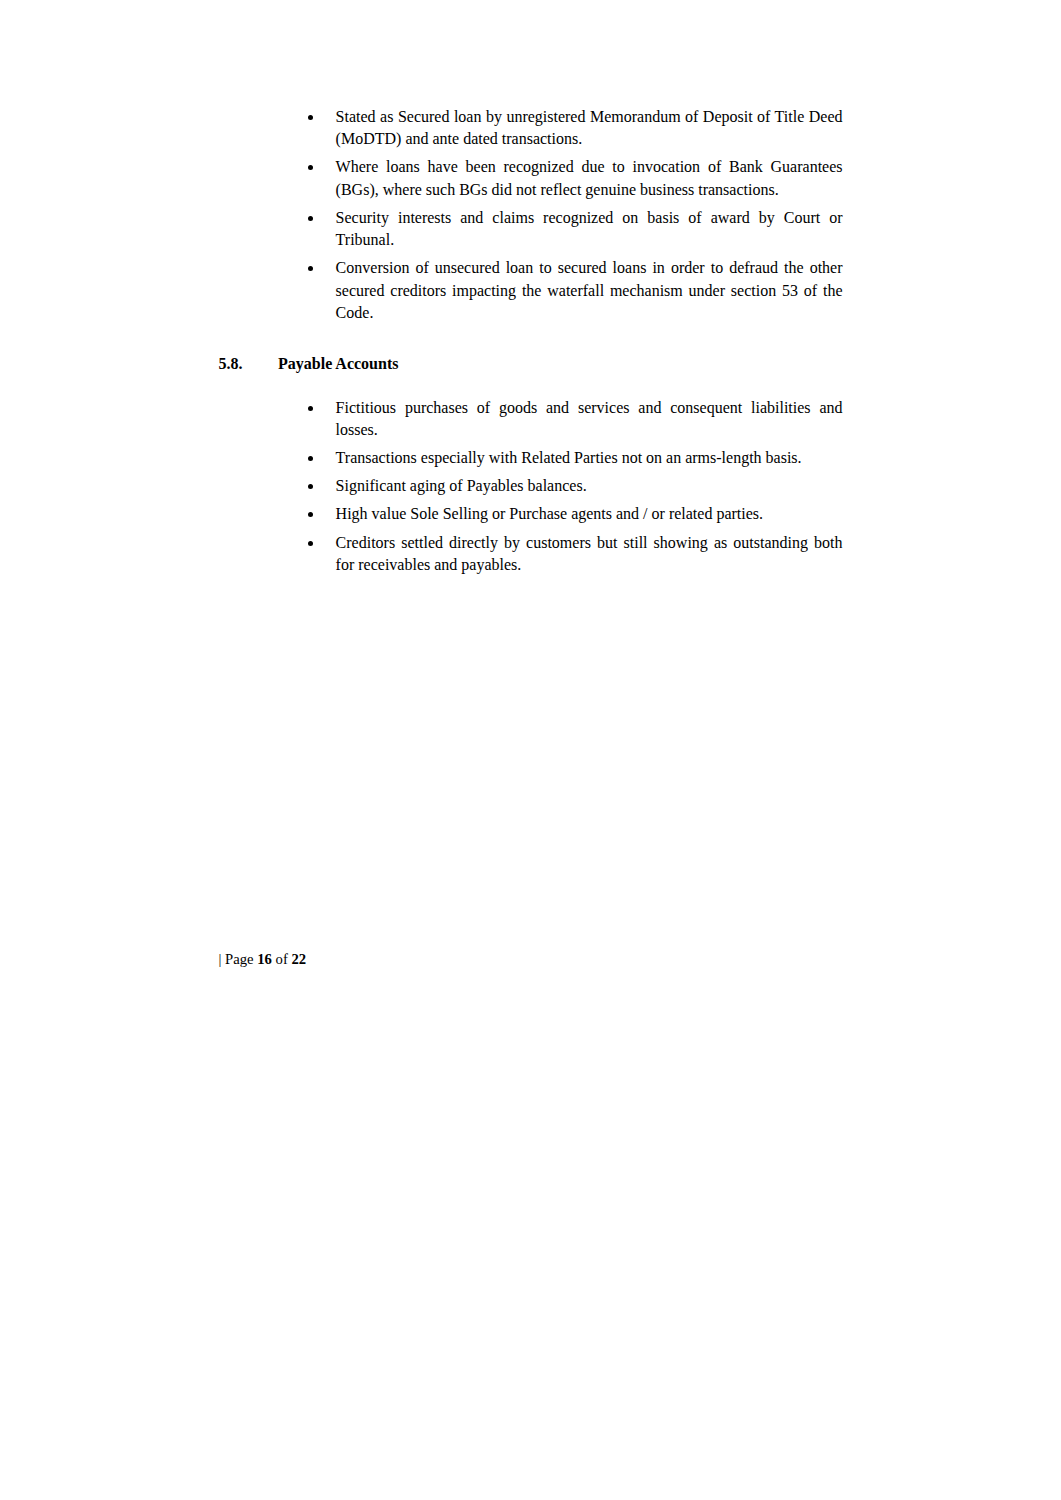Stated as Secured loan by unregistered Memorandum of Deposit of Title Deed (MoDTD) and ante dated transactions.
Where loans have been recognized due to invocation of Bank Guarantees (BGs), where such BGs did not reflect genuine business transactions.
Security interests and claims recognized on basis of award by Court or Tribunal.
Conversion of unsecured loan to secured loans in order to defraud the other secured creditors impacting the waterfall mechanism under section 53 of the Code.
5.8. Payable Accounts
Fictitious purchases of goods and services and consequent liabilities and losses.
Transactions especially with Related Parties not on an arms-length basis.
Significant aging of Payables balances.
High value Sole Selling or Purchase agents and / or related parties.
Creditors settled directly by customers but still showing as outstanding both for receivables and payables.
| Page 16 of 22